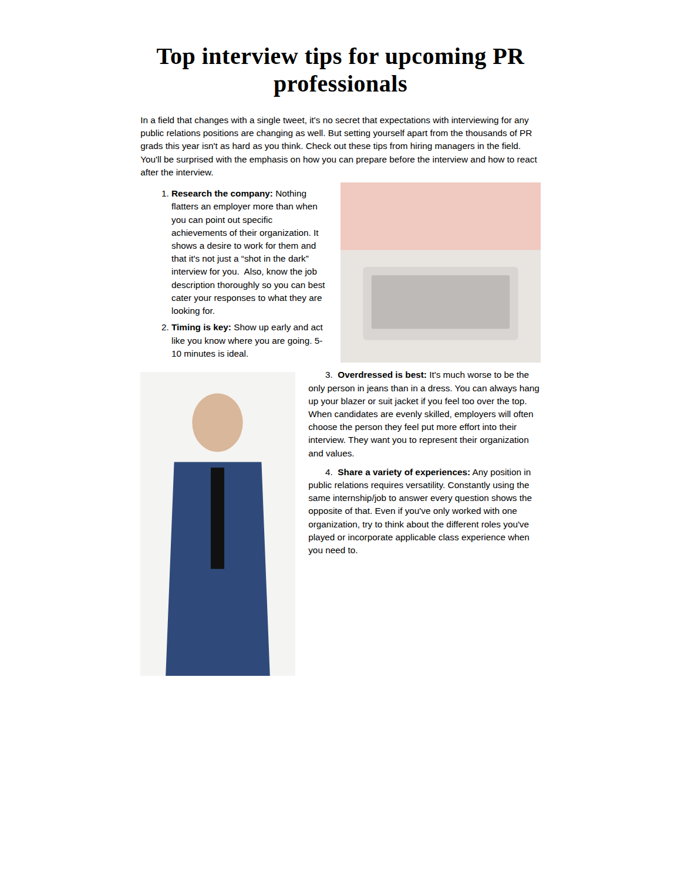Top interview tips for upcoming PR professionals
In a field that changes with a single tweet, it's no secret that expectations with interviewing for any public relations positions are changing as well. But setting yourself apart from the thousands of PR grads this year isn't as hard as you think. Check out these tips from hiring managers in the field. You'll be surprised with the emphasis on how you can prepare before the interview and how to react after the interview.
Research the company: Nothing flatters an employer more than when you can point out specific achievements of their organization. It shows a desire to work for them and that it's not just a “shot in the dark” interview for you. Also, know the job description thoroughly so you can best cater your responses to what they are looking for.
Timing is key: Show up early and act like you know where you are going. 5-10 minutes is ideal.
Overdressed is best: It's much worse to be the only person in jeans than in a dress. You can always hang up your blazer or suit jacket if you feel too over the top. When candidates are evenly skilled, employers will often choose the person they feel put more effort into their interview. They want you to represent their organization and values.
Share a variety of experiences: Any position in public relations requires versatility. Constantly using the same internship/job to answer every question shows the opposite of that. Even if you've only worked with one organization, try to think about the different roles you've played or incorporate applicable class experience when you need to.